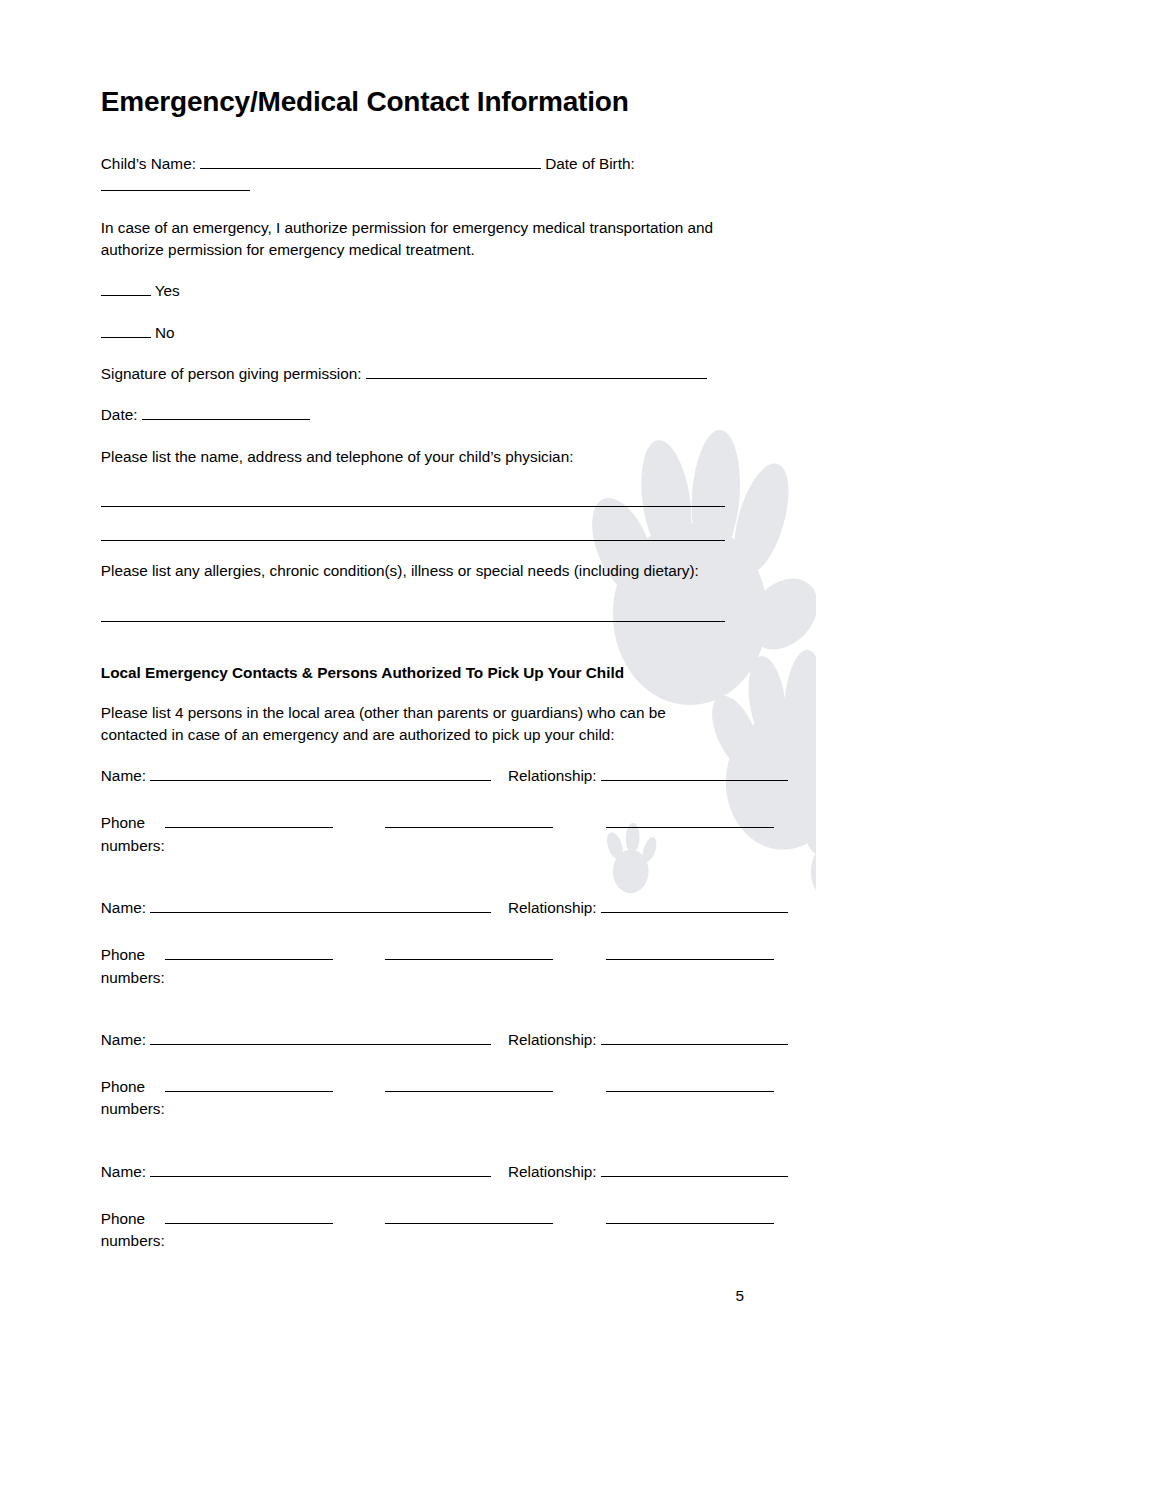Emergency/Medical Contact Information
Child’s Name: Date of Birth:
In case of an emergency, I authorize permission for emergency medical transportation and authorize permission for emergency medical treatment.
Yes
No
Signature of person giving permission:
Date:
Please list the name, address and telephone of your child’s physician:
Please list any allergies, chronic condition(s), illness or special needs (including dietary):
Local Emergency Contacts & Persons Authorized To Pick Up Your Child
Please list 4 persons in the local area (other than parents or guardians) who can be contacted in case of an emergency and are authorized to pick up your child:
Name: Relationship:
Phone numbers:
Name: Relationship:
Phone numbers:
Name: Relationship:
Phone numbers:
Name: Relationship:
Phone numbers:
5